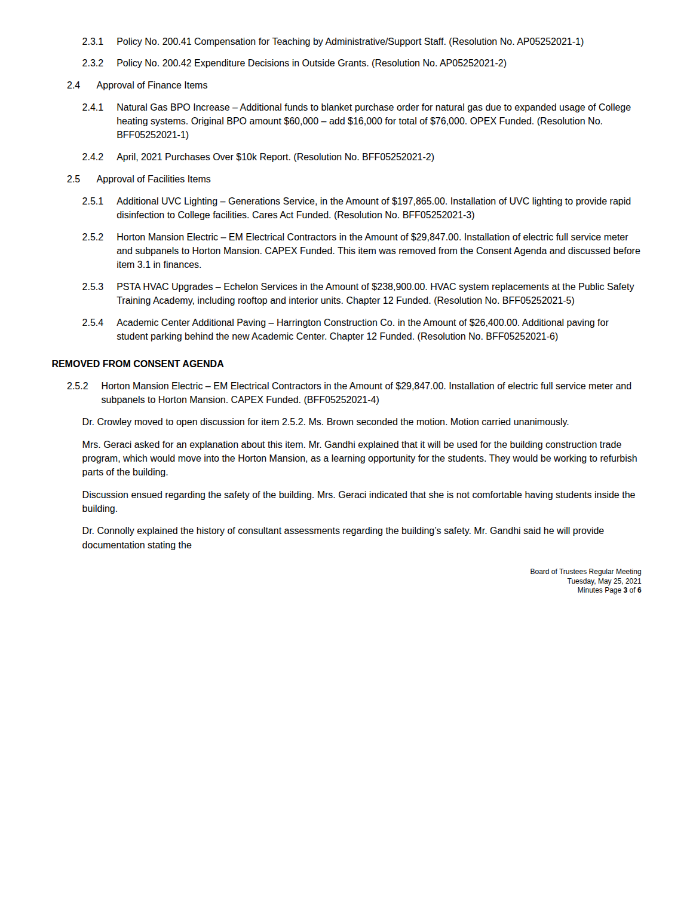2.3.1
Policy No. 200.41 Compensation for Teaching by Administrative/Support Staff. (Resolution No. AP05252021-1)
2.3.2
Policy No. 200.42 Expenditure Decisions in Outside Grants. (Resolution No. AP05252021-2)
2.4
Approval of Finance Items
2.4.1
Natural Gas BPO Increase – Additional funds to blanket purchase order for natural gas due to expanded usage of College heating systems. Original BPO amount $60,000 – add $16,000 for total of $76,000. OPEX Funded. (Resolution No. BFF05252021-1)
2.4.2
April, 2021 Purchases Over $10k Report. (Resolution No. BFF05252021-2)
2.5
Approval of Facilities Items
2.5.1
Additional UVC Lighting – Generations Service, in the Amount of $197,865.00. Installation of UVC lighting to provide rapid disinfection to College facilities. Cares Act Funded. (Resolution No. BFF05252021-3)
2.5.2
Horton Mansion Electric – EM Electrical Contractors in the Amount of $29,847.00. Installation of electric full service meter and subpanels to Horton Mansion. CAPEX Funded. This item was removed from the Consent Agenda and discussed before item 3.1 in finances.
2.5.3
PSTA HVAC Upgrades – Echelon Services in the Amount of $238,900.00. HVAC system replacements at the Public Safety Training Academy, including rooftop and interior units. Chapter 12 Funded. (Resolution No. BFF05252021-5)
2.5.4
Academic Center Additional Paving – Harrington Construction Co. in the Amount of $26,400.00. Additional paving for student parking behind the new Academic Center. Chapter 12 Funded. (Resolution No. BFF05252021-6)
REMOVED FROM CONSENT AGENDA
2.5.2
Horton Mansion Electric – EM Electrical Contractors in the Amount of $29,847.00. Installation of electric full service meter and subpanels to Horton Mansion. CAPEX Funded. (BFF05252021-4)
Dr. Crowley moved to open discussion for item 2.5.2. Ms. Brown seconded the motion. Motion carried unanimously.
Mrs. Geraci asked for an explanation about this item. Mr. Gandhi explained that it will be used for the building construction trade program, which would move into the Horton Mansion, as a learning opportunity for the students. They would be working to refurbish parts of the building.
Discussion ensued regarding the safety of the building. Mrs. Geraci indicated that she is not comfortable having students inside the building.
Dr. Connolly explained the history of consultant assessments regarding the building’s safety. Mr. Gandhi said he will provide documentation stating the
Board of Trustees Regular Meeting
Tuesday, May 25, 2021
Minutes Page 3 of 6